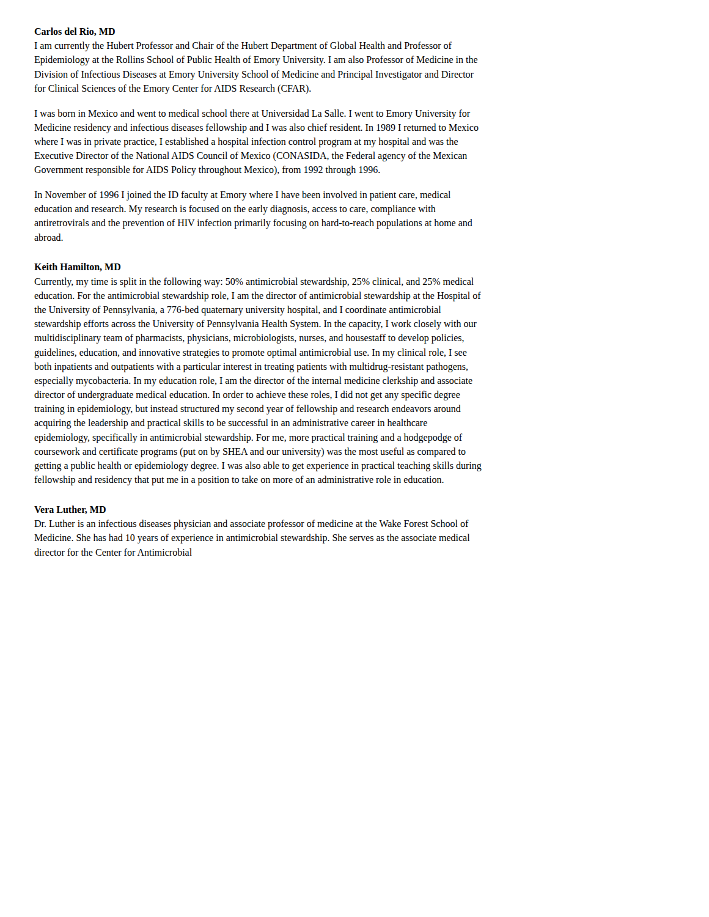Carlos del Rio, MD
I am currently the Hubert Professor and Chair of the Hubert Department of Global Health and Professor of Epidemiology at the Rollins School of Public Health of Emory University. I am also Professor of Medicine in the Division of Infectious Diseases at Emory University School of Medicine and Principal Investigator and Director for Clinical Sciences of the Emory Center for AIDS Research (CFAR).
I was born in Mexico and went to medical school there at Universidad La Salle. I went to Emory University for Medicine residency and infectious diseases fellowship and I was also chief resident. In 1989 I returned to Mexico where I was in private practice, I established a hospital infection control program at my hospital and was the Executive Director of the National AIDS Council of Mexico (CONASIDA, the Federal agency of the Mexican Government responsible for AIDS Policy throughout Mexico), from 1992 through 1996.
In November of 1996 I joined the ID faculty at Emory where I have been involved in patient care, medical education and research. My research is focused on the early diagnosis, access to care, compliance with antiretrovirals and the prevention of HIV infection primarily focusing on hard-to-reach populations at home and abroad.
Keith Hamilton, MD
Currently, my time is split in the following way: 50% antimicrobial stewardship, 25% clinical, and 25% medical education. For the antimicrobial stewardship role, I am the director of antimicrobial stewardship at the Hospital of the University of Pennsylvania, a 776-bed quaternary university hospital, and I coordinate antimicrobial stewardship efforts across the University of Pennsylvania Health System. In the capacity, I work closely with our multidisciplinary team of pharmacists, physicians, microbiologists, nurses, and housestaff to develop policies, guidelines, education, and innovative strategies to promote optimal antimicrobial use. In my clinical role, I see both inpatients and outpatients with a particular interest in treating patients with multidrug-resistant pathogens, especially mycobacteria. In my education role, I am the director of the internal medicine clerkship and associate director of undergraduate medical education. In order to achieve these roles, I did not get any specific degree training in epidemiology, but instead structured my second year of fellowship and research endeavors around acquiring the leadership and practical skills to be successful in an administrative career in healthcare epidemiology, specifically in antimicrobial stewardship. For me, more practical training and a hodgepodge of coursework and certificate programs (put on by SHEA and our university) was the most useful as compared to getting a public health or epidemiology degree. I was also able to get experience in practical teaching skills during fellowship and residency that put me in a position to take on more of an administrative role in education.
Vera Luther, MD
Dr. Luther is an infectious diseases physician and associate professor of medicine at the Wake Forest School of Medicine. She has had 10 years of experience in antimicrobial stewardship. She serves as the associate medical director for the Center for Antimicrobial